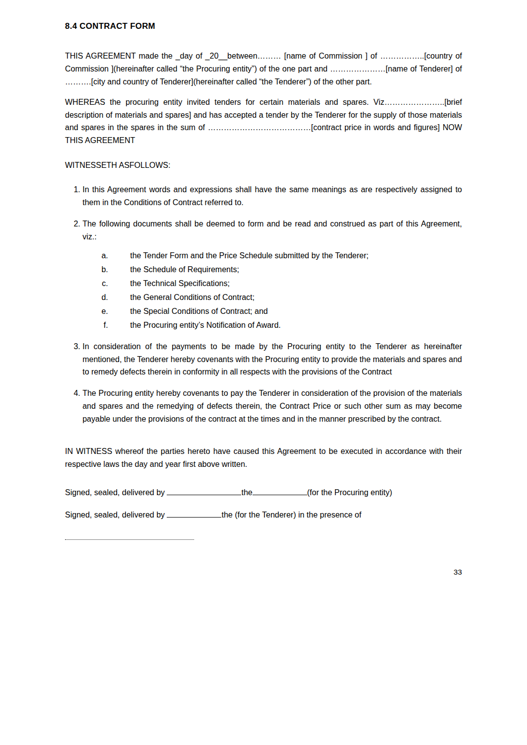8.4 CONTRACT FORM
THIS AGREEMENT made the _day of _20__between……… [name of Commission ] of ……………..[country of Commission ](hereinafter called “the Procuring entity”) of the one part and …………………[name of Tenderer] of ……….[city and country of Tenderer](hereinafter called “the Tenderer”) of the other part.
WHEREAS the procuring entity invited tenders for certain materials and spares. Viz…………………..[brief description of materials and spares] and has accepted a tender by the Tenderer for the supply of those materials and spares in the spares in the sum of …………………………………[contract price in words and figures] NOW THIS AGREEMENT
WITNESSETH ASFOLLOWS:
In this Agreement words and expressions shall have the same meanings as are respectively assigned to them in the Conditions of Contract referred to.
The following documents shall be deemed to form and be read and construed as part of this Agreement, viz.:
the Tender Form and the Price Schedule submitted by the Tenderer;
the Schedule of Requirements;
the Technical Specifications;
the General Conditions of Contract;
the Special Conditions of Contract; and
the Procuring entity’s Notification of Award.
In consideration of the payments to be made by the Procuring entity to the Tenderer as hereinafter mentioned, the Tenderer hereby covenants with the Procuring entity to provide the materials and spares and to remedy defects therein in conformity in all respects with the provisions of the Contract
The Procuring entity hereby covenants to pay the Tenderer in consideration of the provision of the materials and spares and the remedying of defects therein, the Contract Price or such other sum as may become payable under the provisions of the contract at the times and in the manner prescribed by the contract.
IN WITNESS whereof the parties hereto have caused this Agreement to be executed in accordance with their respective laws the day and year first above written.
Signed, sealed, delivered by the (for the Procuring entity)
Signed, sealed, delivered by the (for the Tenderer) in the presence of
33